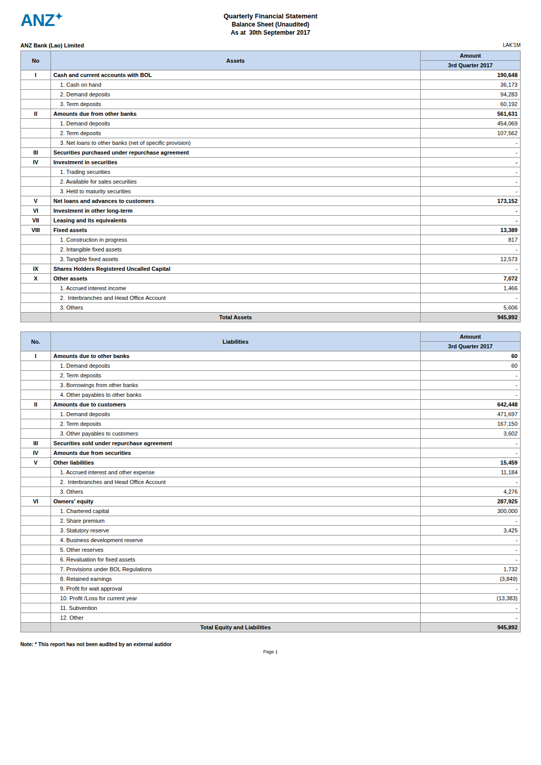ANZ✦
Quarterly Financial Statement
Balance Sheet (Unaudited)
As at 30th September 2017
ANZ Bank (Lao) Limited LAK'1M
| No | Assets | Amount |
| --- | --- | --- |
| 3rd Quarter 2017 |
| I | Cash and current accounts with BOL | 190,648 |
| | 1. Cash on hand | 36,173 |
| | 2. Demand deposits | 94,283 |
| | 3. Term deposits | 60,192 |
| II | Amounts due from other banks | 561,631 |
| | 1. Demand deposits | 454,069 |
| | 2. Term deposits | 107,562 |
| | 3. Net loans to other banks (net of specific provision) | - |
| III | Securities purchased under repurchase agreement | - |
| IV | Investment in securities | - |
| | 1. Trading securities | - |
| | 2. Available for sales securities | - |
| | 3. Held to maturity securities | - |
| V | Net loans and advances to customers | 173,152 |
| VI | Investment in other long-term | - |
| VII | Leasing and its equivalents | - |
| VIII | Fixed assets | 13,389 |
| | 1. Construction in progress | 817 |
| | 2. Intangible fixed assets | - |
| | 3. Tangible fixed assets | 12,573 |
| IX | Shares Holders Registered Uncalled Capital | - |
| X | Other assets | 7,072 |
| | 1. Accrued interest income | 1,466 |
| | 2. Interbranches and Head Office Account | - |
| | 3. Others | 5,606 |
| | Total Assets | 945,892 |
| No. | Liabilities | Amount |
| --- | --- | --- |
| 3rd Quarter 2017 |
| I | Amounts due to other banks | 60 |
| | 1. Demand deposits | 60 |
| | 2. Term deposits | - |
| | 3. Borrowings from other banks | - |
| | 4. Other payables to other banks | - |
| II | Amounts due to customers | 642,448 |
| | 1. Demand deposits | 471,697 |
| | 2. Term deposits | 167,150 |
| | 3. Other payables to customers | 3,602 |
| III | Securities sold under repurchase agreement | - |
| IV | Amounts due from securities | - |
| V | Other liabilities | 15,459 |
| | 1. Accrued interest and other expense | 11,184 |
| | 2. Interbranches and Head Office Account | - |
| | 3. Others | 4,276 |
| VI | Owners' equity | 287,925 |
| | 1. Chartered capital | 300,000 |
| | 2. Share premium | - |
| | 3. Statutory reserve | 3,425 |
| | 4. Business development reserve | - |
| | 5. Other reserves | - |
| | 6. Revaluation for fixed assets | - |
| | 7. Provisions under BOL Regulations | 1,732 |
| | 8. Retained earnings | (3,849) |
| | 9. Profit for wait approval | - |
| | 10. Profit /Loss for current year | (13,383) |
| | 11. Subvention | - |
| | 12. Other | - |
| | Total Equity and Liabilities | 945,892 |
Note: * This report has not been audited by an external autidor
Page 1